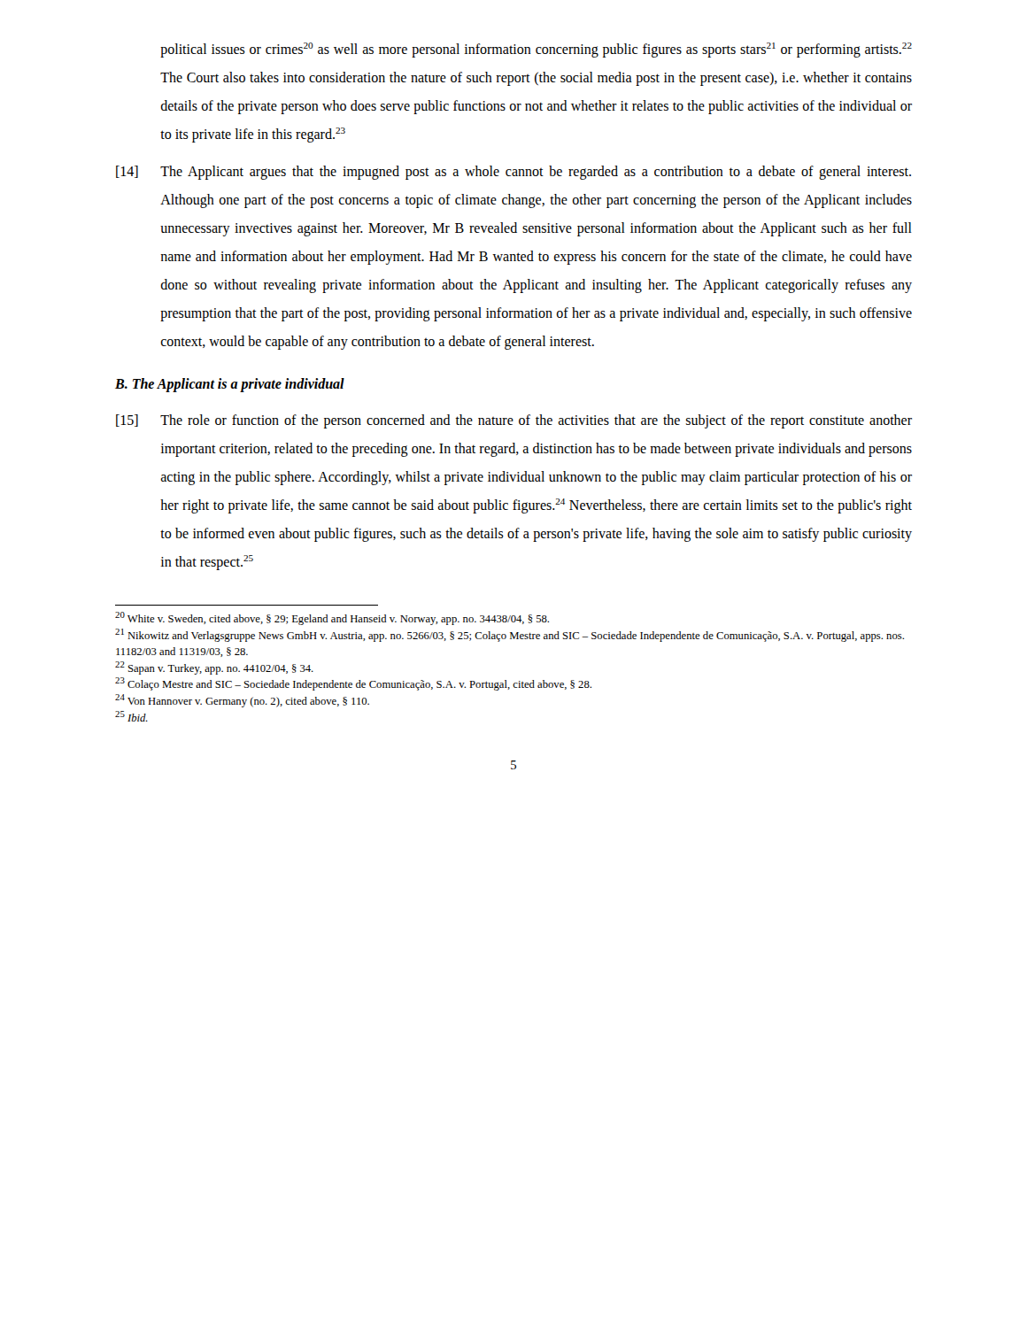political issues or crimes20 as well as more personal information concerning public figures as sports stars21 or performing artists.22 The Court also takes into consideration the nature of such report (the social media post in the present case), i.e. whether it contains details of the private person who does serve public functions or not and whether it relates to the public activities of the individual or to its private life in this regard.23
[14]
The Applicant argues that the impugned post as a whole cannot be regarded as a contribution to a debate of general interest. Although one part of the post concerns a topic of climate change, the other part concerning the person of the Applicant includes unnecessary invectives against her. Moreover, Mr B revealed sensitive personal information about the Applicant such as her full name and information about her employment. Had Mr B wanted to express his concern for the state of the climate, he could have done so without revealing private information about the Applicant and insulting her. The Applicant categorically refuses any presumption that the part of the post, providing personal information of her as a private individual and, especially, in such offensive context, would be capable of any contribution to a debate of general interest.
B. The Applicant is a private individual
[15]
The role or function of the person concerned and the nature of the activities that are the subject of the report constitute another important criterion, related to the preceding one. In that regard, a distinction has to be made between private individuals and persons acting in the public sphere. Accordingly, whilst a private individual unknown to the public may claim particular protection of his or her right to private life, the same cannot be said about public figures.24 Nevertheless, there are certain limits set to the public's right to be informed even about public figures, such as the details of a person's private life, having the sole aim to satisfy public curiosity in that respect.25
20 White v. Sweden, cited above, § 29; Egeland and Hanseid v. Norway, app. no. 34438/04, § 58.
21 Nikowitz and Verlagsgruppe News GmbH v. Austria, app. no. 5266/03, § 25; Colaço Mestre and SIC – Sociedade Independente de Comunicação, S.A. v. Portugal, apps. nos. 11182/03 and 11319/03, § 28.
22 Sapan v. Turkey, app. no. 44102/04, § 34.
23 Colaço Mestre and SIC – Sociedade Independente de Comunicação, S.A. v. Portugal, cited above, § 28.
24 Von Hannover v. Germany (no. 2), cited above, § 110.
25 Ibid.
5